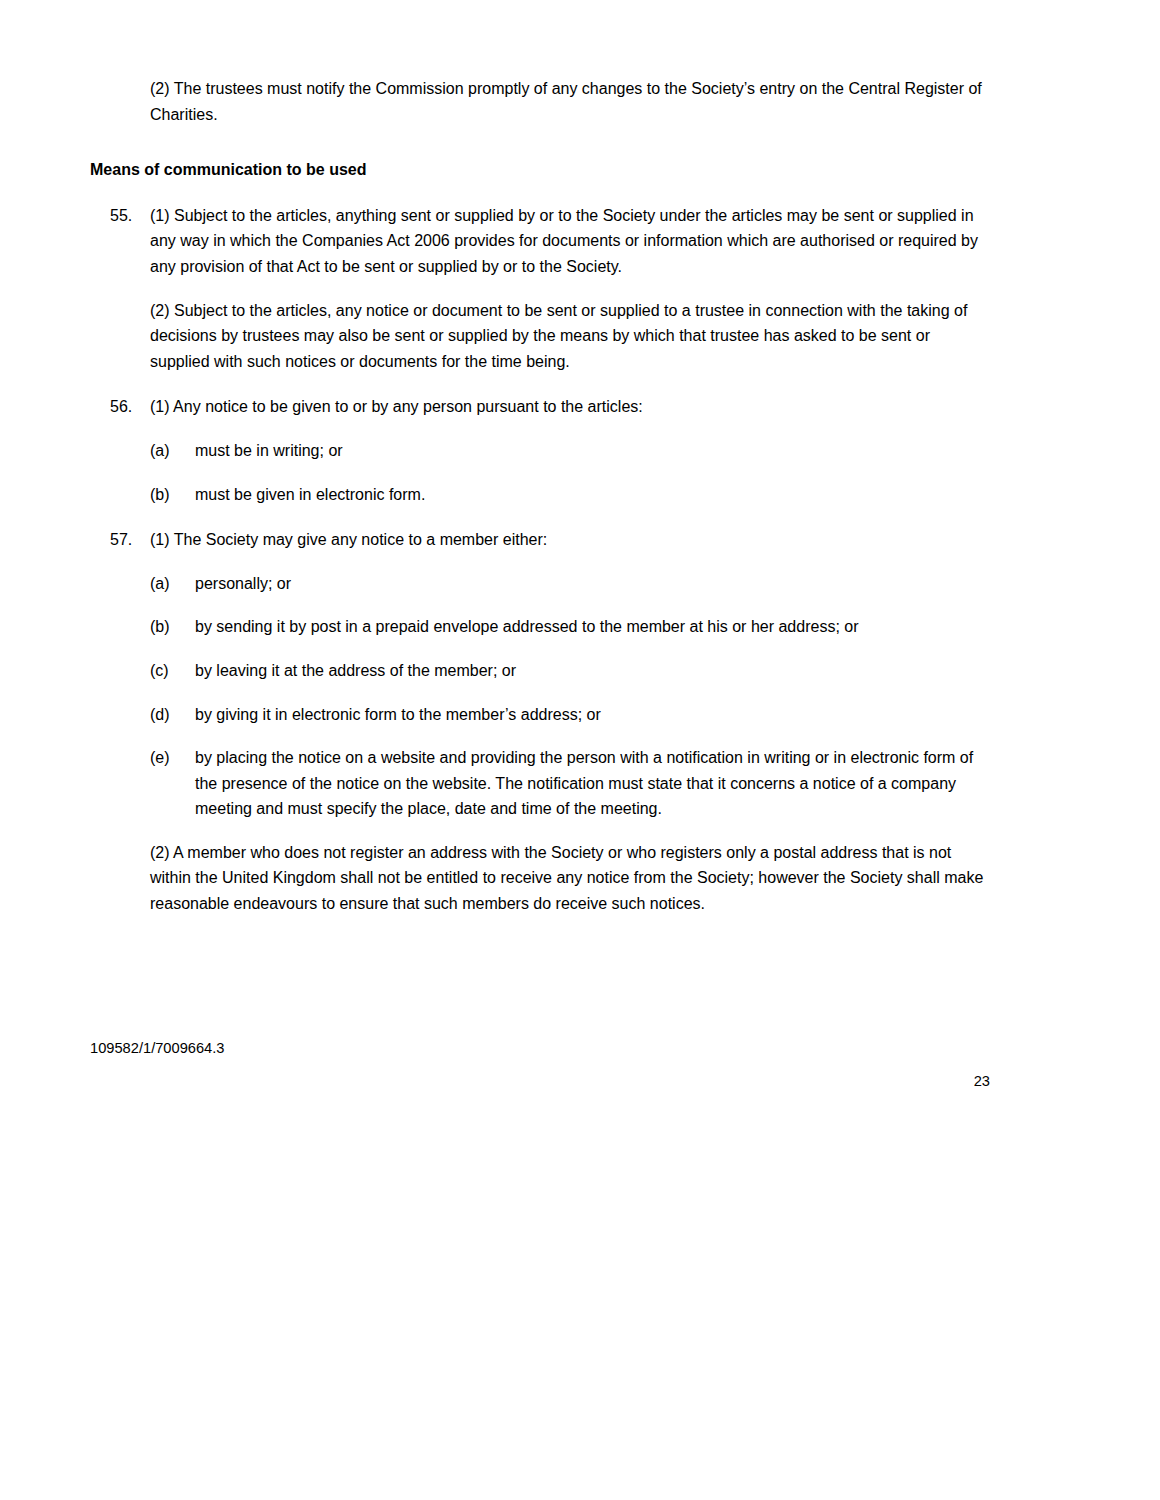(2) The trustees must notify the Commission promptly of any changes to the Society’s entry on the Central Register of Charities.
Means of communication to be used
55. (1) Subject to the articles, anything sent or supplied by or to the Society under the articles may be sent or supplied in any way in which the Companies Act 2006 provides for documents or information which are authorised or required by any provision of that Act to be sent or supplied by or to the Society.
(2) Subject to the articles, any notice or document to be sent or supplied to a trustee in connection with the taking of decisions by trustees may also be sent or supplied by the means by which that trustee has asked to be sent or supplied with such notices or documents for the time being.
56. (1) Any notice to be given to or by any person pursuant to the articles:
(a) must be in writing; or
(b) must be given in electronic form.
57. (1) The Society may give any notice to a member either:
(a) personally; or
(b) by sending it by post in a prepaid envelope addressed to the member at his or her address; or
(c) by leaving it at the address of the member; or
(d) by giving it in electronic form to the member’s address; or
(e) by placing the notice on a website and providing the person with a notification in writing or in electronic form of the presence of the notice on the website. The notification must state that it concerns a notice of a company meeting and must specify the place, date and time of the meeting.
(2) A member who does not register an address with the Society or who registers only a postal address that is not within the United Kingdom shall not be entitled to receive any notice from the Society; however the Society shall make reasonable endeavours to ensure that such members do receive such notices.
109582/1/7009664.3
23